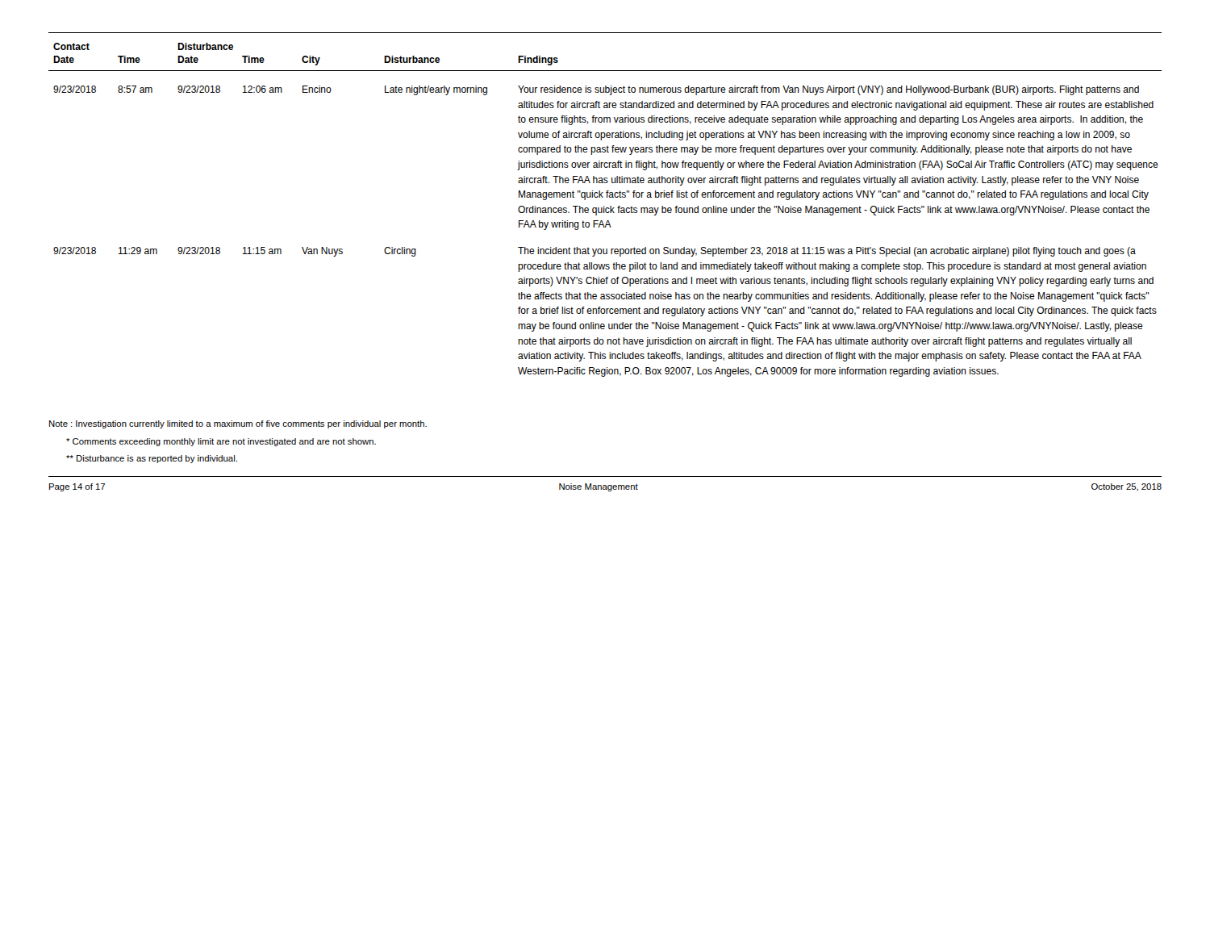| Contact | Disturbance | | | |
| --- | --- | --- | --- | --- |
| Date | Time | Date | Time | City | Disturbance | Findings |
| 9/23/2018 | 8:57 am | 9/23/2018 | 12:06 am | Encino | Late night/early morning | Your residence is subject to numerous departure aircraft from Van Nuys Airport (VNY) and Hollywood-Burbank (BUR) airports. Flight patterns and altitudes for aircraft are standardized and determined by FAA procedures and electronic navigational aid equipment. These air routes are established to ensure flights, from various directions, receive adequate separation while approaching and departing Los Angeles area airports. In addition, the volume of aircraft operations, including jet operations at VNY has been increasing with the improving economy since reaching a low in 2009, so compared to the past few years there may be more frequent departures over your community. Additionally, please note that airports do not have jurisdictions over aircraft in flight, how frequently or where the Federal Aviation Administration (FAA) SoCal Air Traffic Controllers (ATC) may sequence aircraft. The FAA has ultimate authority over aircraft flight patterns and regulates virtually all aviation activity. Lastly, please refer to the VNY Noise Management "quick facts" for a brief list of enforcement and regulatory actions VNY "can" and "cannot do," related to FAA regulations and local City Ordinances. The quick facts may be found online under the "Noise Management - Quick Facts" link at www.lawa.org/VNYNoise/. Please contact the FAA by writing to FAA |
| 9/23/2018 | 11:29 am | 9/23/2018 | 11:15 am | Van Nuys | Circling | The incident that you reported on Sunday, September 23, 2018 at 11:15 was a Pitt's Special (an acrobatic airplane) pilot flying touch and goes (a procedure that allows the pilot to land and immediately takeoff without making a complete stop. This procedure is standard at most general aviation airports) VNY's Chief of Operations and I meet with various tenants, including flight schools regularly explaining VNY policy regarding early turns and the affects that the associated noise has on the nearby communities and residents. Additionally, please refer to the Noise Management "quick facts" for a brief list of enforcement and regulatory actions VNY "can" and "cannot do," related to FAA regulations and local City Ordinances. The quick facts may be found online under the "Noise Management - Quick Facts" link at www.lawa.org/VNYNoise/ http://www.lawa.org/VNYNoise/. Lastly, please note that airports do not have jurisdiction on aircraft in flight. The FAA has ultimate authority over aircraft flight patterns and regulates virtually all aviation activity. This includes takeoffs, landings, altitudes and direction of flight with the major emphasis on safety. Please contact the FAA at FAA Western-Pacific Region, P.O. Box 92007, Los Angeles, CA 90009 for more information regarding aviation issues. |
Note : Investigation currently limited to a maximum of five comments per individual per month.
* Comments exceeding monthly limit are not investigated and are not shown.
** Disturbance is as reported by individual.
Page 14 of 17
Noise Management
October 25, 2018